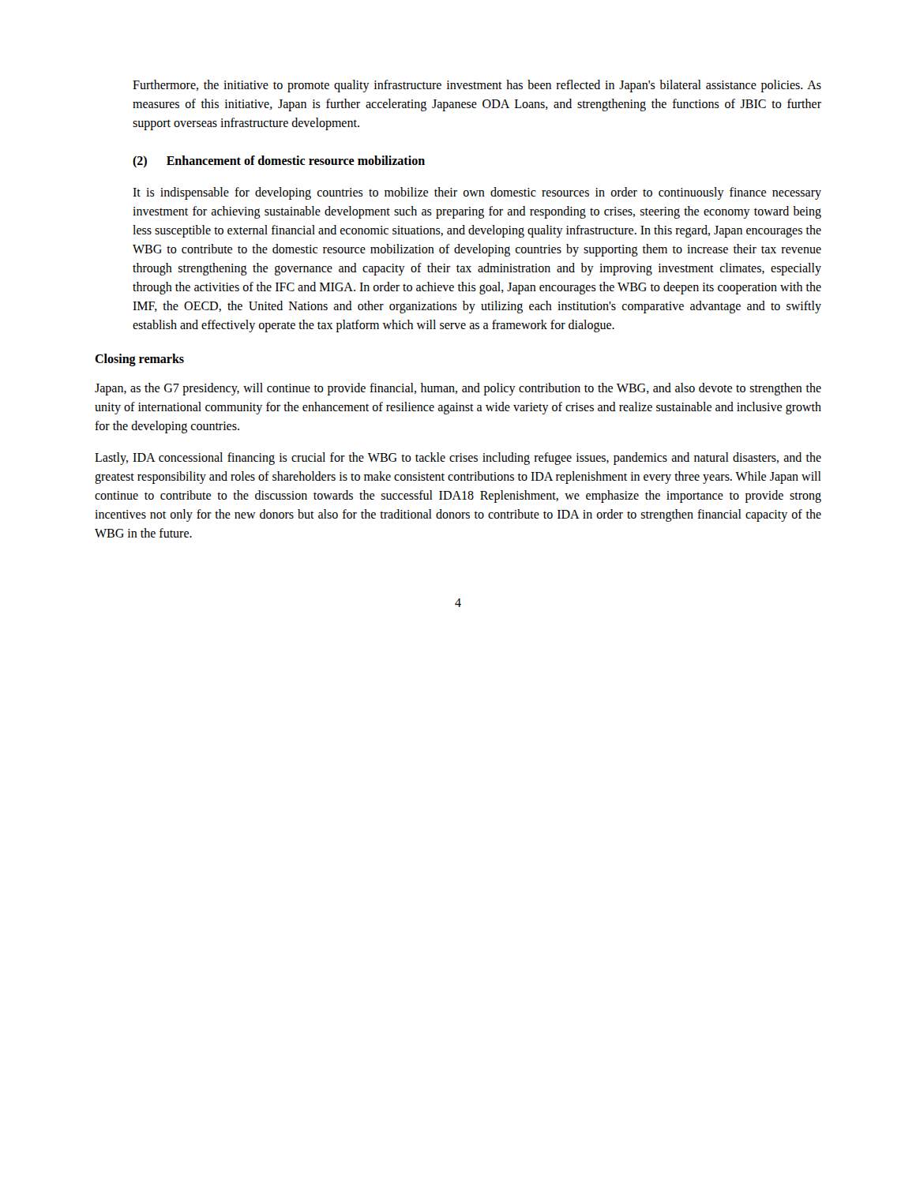Furthermore, the initiative to promote quality infrastructure investment has been reflected in Japan's bilateral assistance policies. As measures of this initiative, Japan is further accelerating Japanese ODA Loans, and strengthening the functions of JBIC to further support overseas infrastructure development.
(2) Enhancement of domestic resource mobilization
It is indispensable for developing countries to mobilize their own domestic resources in order to continuously finance necessary investment for achieving sustainable development such as preparing for and responding to crises, steering the economy toward being less susceptible to external financial and economic situations, and developing quality infrastructure. In this regard, Japan encourages the WBG to contribute to the domestic resource mobilization of developing countries by supporting them to increase their tax revenue through strengthening the governance and capacity of their tax administration and by improving investment climates, especially through the activities of the IFC and MIGA. In order to achieve this goal, Japan encourages the WBG to deepen its cooperation with the IMF, the OECD, the United Nations and other organizations by utilizing each institution's comparative advantage and to swiftly establish and effectively operate the tax platform which will serve as a framework for dialogue.
Closing remarks
Japan, as the G7 presidency, will continue to provide financial, human, and policy contribution to the WBG, and also devote to strengthen the unity of international community for the enhancement of resilience against a wide variety of crises and realize sustainable and inclusive growth for the developing countries.
Lastly, IDA concessional financing is crucial for the WBG to tackle crises including refugee issues, pandemics and natural disasters, and the greatest responsibility and roles of shareholders is to make consistent contributions to IDA replenishment in every three years. While Japan will continue to contribute to the discussion towards the successful IDA18 Replenishment, we emphasize the importance to provide strong incentives not only for the new donors but also for the traditional donors to contribute to IDA in order to strengthen financial capacity of the WBG in the future.
4